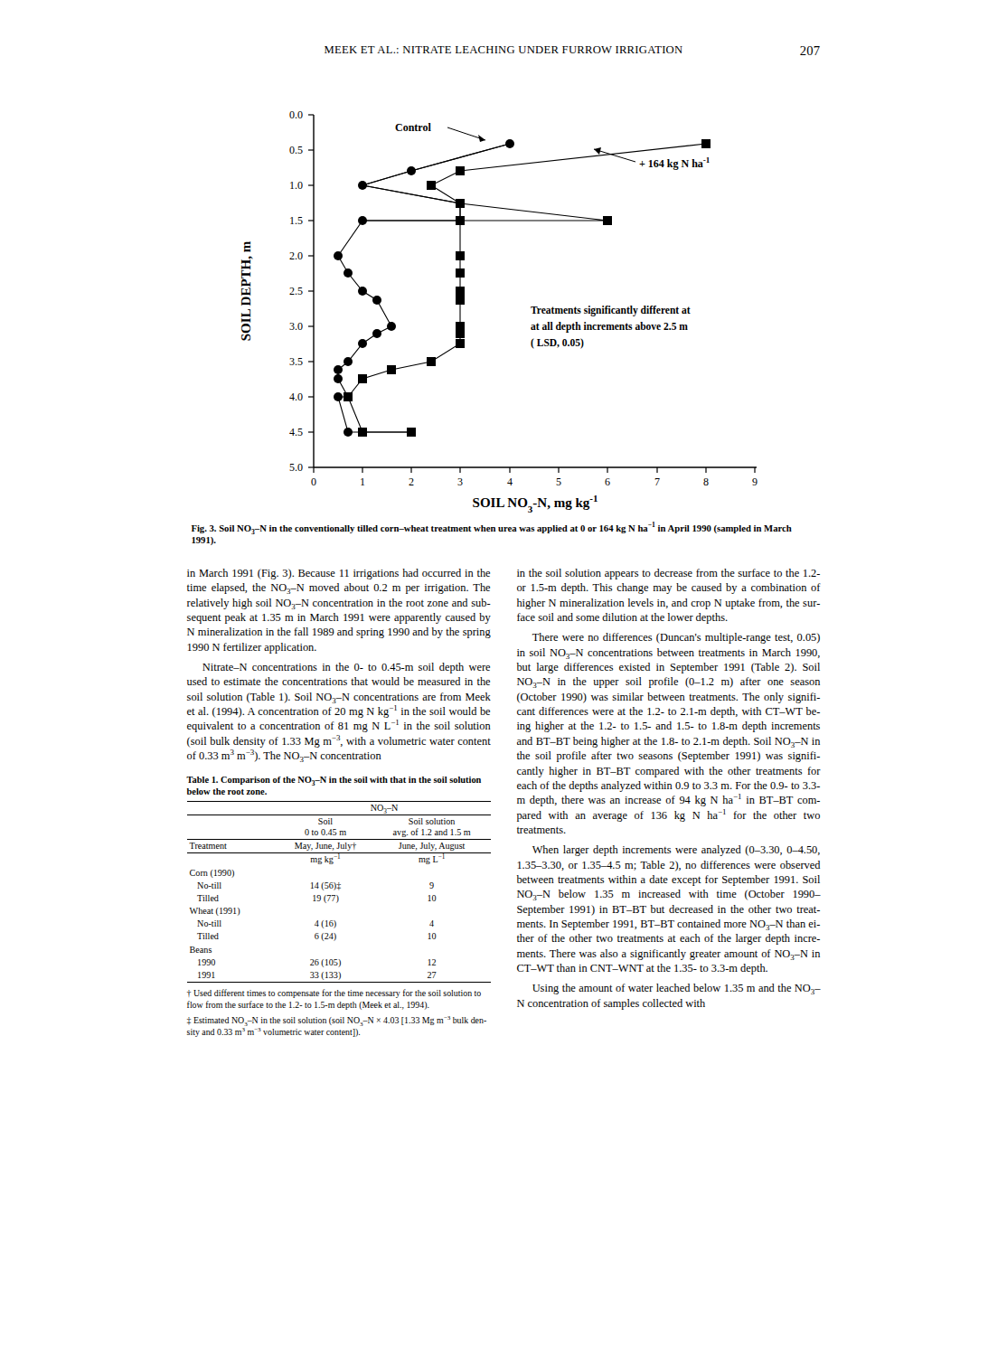MEEK ET AL.: NITRATE LEACHING UNDER FURROW IRRIGATION 207
0.0 0.5 1.0 1.5 2.0 2.5 3.0 3.5 4.0 4.5 5.0 0 1 2 3 4 5 6 7 8 9 SOIL NO3-N, mg kg-1 SOIL DEPTH, m Control + 164 kg N ha-1 Treatments significantly different at at all depth increments above 2.5 m ( LSD, 0.05)
Fig. 3. Soil NO3–N in the conventionally tilled corn–wheat treatment when urea was applied at 0 or 164 kg N ha−1 in April 1990 (sampled in March 1991).
in March 1991 (Fig. 3). Because 11 irrigations had occurred in the time elapsed, the NO3–N moved about 0.2 m per irrigation. The relatively high soil NO3–N concentration in the root zone and subsequent peak at 1.35 m in March 1991 were apparently caused by N mineralization in the fall 1989 and spring 1990 and by the spring 1990 N fertilizer application.
Nitrate–N concentrations in the 0- to 0.45-m soil depth were used to estimate the concentrations that would be measured in the soil solution (Table 1). Soil NO3–N concentrations are from Meek et al. (1994). A concentration of 20 mg N kg−1 in the soil would be equivalent to a concentration of 81 mg N L−1 in the soil solution (soil bulk density of 1.33 Mg m−3, with a volumetric water content of 0.33 m3 m−3). The NO3–N concentration
Table 1. Comparison of the NO 3 –N in the soil with that in the soil solution below the root zone.
| | NO 3 –N |
| --- | --- |
| | Soil 0 to 0.45 m | Soil solution avg. of 1.2 and 1.5 m |
| Treatment | May, June, July† | June, July, August |
| | mg kg −1 | mg L −1 |
| Corn (1990) | | |
| No-till | 14 (56)‡ | 9 |
| Tilled | 19 (77) | 10 |
| Wheat (1991) | | |
| No-till | 4 (16) | 4 |
| Tilled | 6 (24) | 10 |
| Beans | | |
| 1990 | 26 (105) | 12 |
| 1991 | 33 (133) | 27 |
† Used different times to compensate for the time necessary for the soil solution to flow from the surface to the 1.2- to 1.5-m depth (Meek et al., 1994).
‡ Estimated NO3–N in the soil solution (soil NO3–N × 4.03 [1.33 Mg m−3 bulk density and 0.33 m3 m−3 volumetric water content]).
in the soil solution appears to decrease from the surface to the 1.2- or 1.5-m depth. This change may be caused by a combination of higher N mineralization levels in, and crop N uptake from, the surface soil and some dilution at the lower depths.
There were no differences (Duncan's multiple-range test, 0.05) in soil NO3–N concentrations between treatments in March 1990, but large differences existed in September 1991 (Table 2). Soil NO3–N in the upper soil profile (0–1.2 m) after one season (October 1990) was similar between treatments. The only significant differences were at the 1.2- to 2.1-m depth, with CT–WT being higher at the 1.2- to 1.5- and 1.5- to 1.8-m depth increments and BT–BT being higher at the 1.8- to 2.1-m depth. Soil NO3–N in the soil profile after two seasons (September 1991) was significantly higher in BT–BT compared with the other treatments for each of the depths analyzed within 0.9 to 3.3 m. For the 0.9- to 3.3-m depth, there was an increase of 94 kg N ha−1 in BT–BT compared with an average of 136 kg N ha−1 for the other two treatments.
When larger depth increments were analyzed (0–3.30, 0–4.50, 1.35–3.30, or 1.35–4.5 m; Table 2), no differences were observed between treatments within a date except for September 1991. Soil NO3–N below 1.35 m increased with time (October 1990–September 1991) in BT–BT but decreased in the other two treatments. In September 1991, BT–BT contained more NO3–N than either of the other two treatments at each of the larger depth increments. There was also a significantly greater amount of NO3–N in CT–WT than in CNT–WNT at the 1.35- to 3.3-m depth.
Using the amount of water leached below 1.35 m and the NO3–N concentration of samples collected with